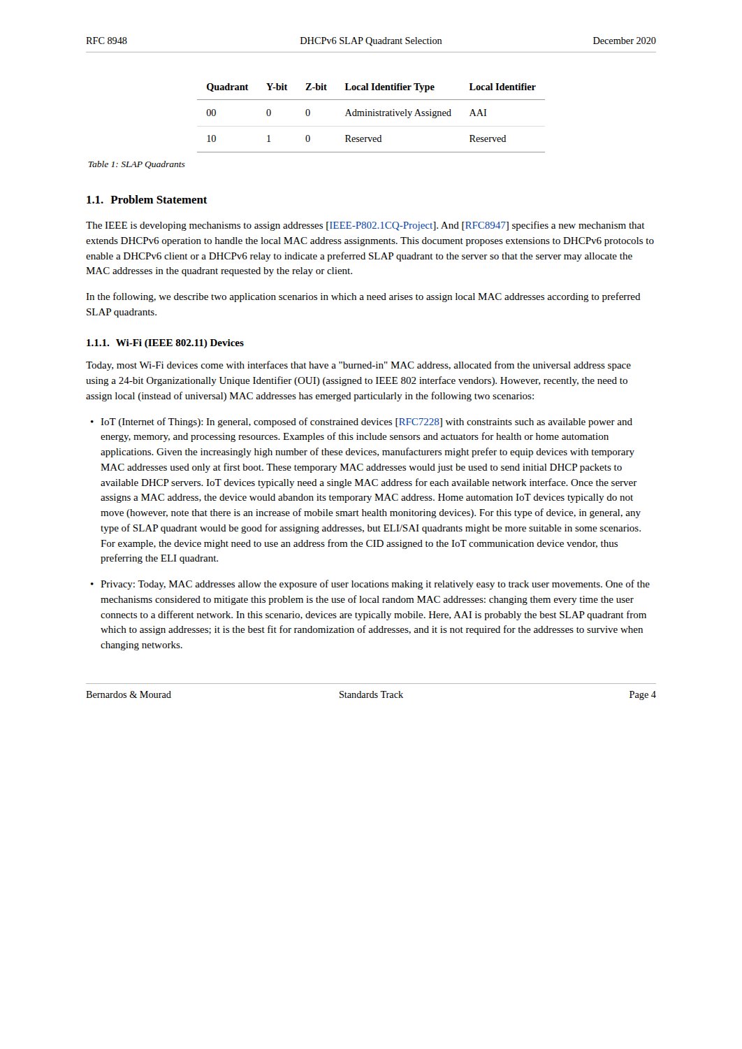RFC 8948
DHCPv6 SLAP Quadrant Selection
December 2020
| Quadrant | Y-bit | Z-bit | Local Identifier Type | Local Identifier |
| --- | --- | --- | --- | --- |
| 00 | 0 | 0 | Administratively Assigned | AAI |
| 10 | 1 | 0 | Reserved | Reserved |
Table 1: SLAP Quadrants
1.1. Problem Statement
The IEEE is developing mechanisms to assign addresses [IEEE-P802.1CQ-Project]. And [RFC8947] specifies a new mechanism that extends DHCPv6 operation to handle the local MAC address assignments. This document proposes extensions to DHCPv6 protocols to enable a DHCPv6 client or a DHCPv6 relay to indicate a preferred SLAP quadrant to the server so that the server may allocate the MAC addresses in the quadrant requested by the relay or client.
In the following, we describe two application scenarios in which a need arises to assign local MAC addresses according to preferred SLAP quadrants.
1.1.1. Wi-Fi (IEEE 802.11) Devices
Today, most Wi-Fi devices come with interfaces that have a "burned-in" MAC address, allocated from the universal address space using a 24-bit Organizationally Unique Identifier (OUI) (assigned to IEEE 802 interface vendors). However, recently, the need to assign local (instead of universal) MAC addresses has emerged particularly in the following two scenarios:
IoT (Internet of Things): In general, composed of constrained devices [RFC7228] with constraints such as available power and energy, memory, and processing resources. Examples of this include sensors and actuators for health or home automation applications. Given the increasingly high number of these devices, manufacturers might prefer to equip devices with temporary MAC addresses used only at first boot. These temporary MAC addresses would just be used to send initial DHCP packets to available DHCP servers. IoT devices typically need a single MAC address for each available network interface. Once the server assigns a MAC address, the device would abandon its temporary MAC address. Home automation IoT devices typically do not move (however, note that there is an increase of mobile smart health monitoring devices). For this type of device, in general, any type of SLAP quadrant would be good for assigning addresses, but ELI/SAI quadrants might be more suitable in some scenarios. For example, the device might need to use an address from the CID assigned to the IoT communication device vendor, thus preferring the ELI quadrant.
Privacy: Today, MAC addresses allow the exposure of user locations making it relatively easy to track user movements. One of the mechanisms considered to mitigate this problem is the use of local random MAC addresses: changing them every time the user connects to a different network. In this scenario, devices are typically mobile. Here, AAI is probably the best SLAP quadrant from which to assign addresses; it is the best fit for randomization of addresses, and it is not required for the addresses to survive when changing networks.
Bernardos & Mourad
Standards Track
Page 4